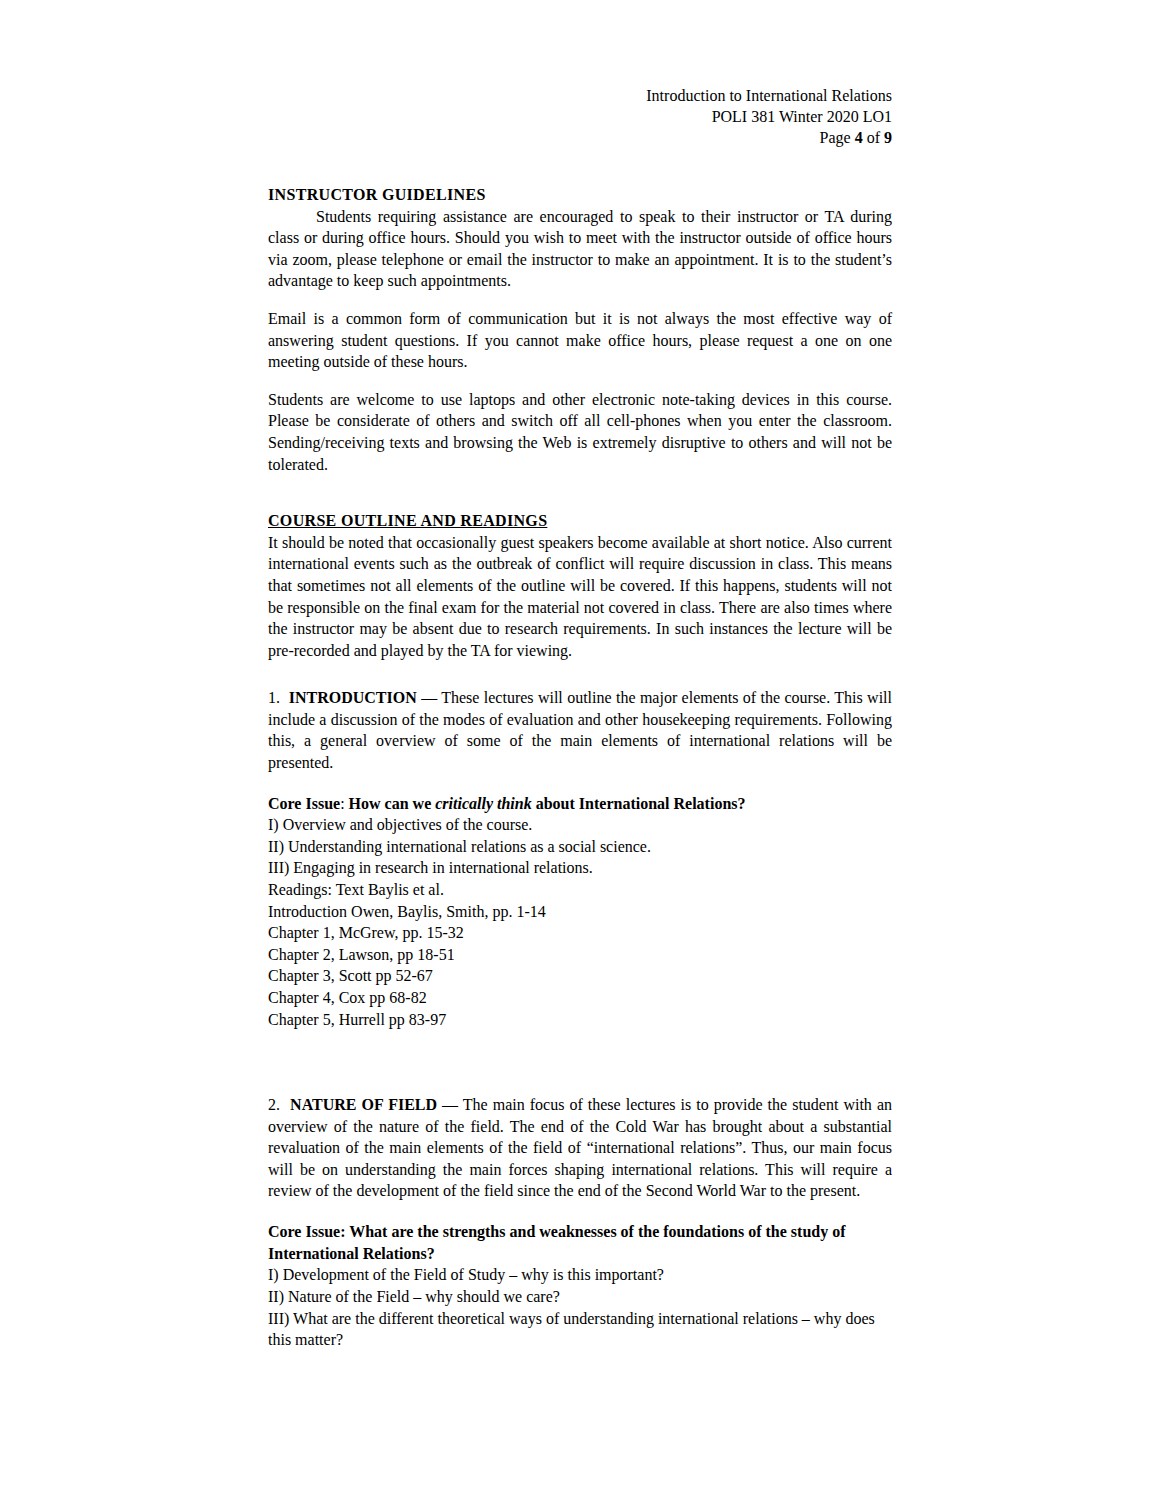Introduction to International Relations
POLI 381 Winter 2020 LO1
Page 4 of 9
INSTRUCTOR GUIDELINES
Students requiring assistance are encouraged to speak to their instructor or TA during class or during office hours. Should you wish to meet with the instructor outside of office hours via zoom, please telephone or email the instructor to make an appointment. It is to the student’s advantage to keep such appointments.
Email is a common form of communication but it is not always the most effective way of answering student questions. If you cannot make office hours, please request a one on one meeting outside of these hours.
Students are welcome to use laptops and other electronic note-taking devices in this course. Please be considerate of others and switch off all cell-phones when you enter the classroom. Sending/receiving texts and browsing the Web is extremely disruptive to others and will not be tolerated.
COURSE OUTLINE AND READINGS
It should be noted that occasionally guest speakers become available at short notice. Also current international events such as the outbreak of conflict will require discussion in class. This means that sometimes not all elements of the outline will be covered. If this happens, students will not be responsible on the final exam for the material not covered in class. There are also times where the instructor may be absent due to research requirements. In such instances the lecture will be pre-recorded and played by the TA for viewing.
1. INTRODUCTION — These lectures will outline the major elements of the course. This will include a discussion of the modes of evaluation and other housekeeping requirements. Following this, a general overview of some of the main elements of international relations will be presented.
Core Issue: How can we critically think about International Relations?
I) Overview and objectives of the course.
II) Understanding international relations as a social science.
III) Engaging in research in international relations.
Readings: Text Baylis et al.
Introduction Owen, Baylis, Smith, pp. 1-14
Chapter 1, McGrew, pp. 15-32
Chapter 2, Lawson, pp 18-51
Chapter 3, Scott pp 52-67
Chapter 4, Cox pp 68-82
Chapter 5, Hurrell pp 83-97
2. NATURE OF FIELD — The main focus of these lectures is to provide the student with an overview of the nature of the field. The end of the Cold War has brought about a substantial revaluation of the main elements of the field of “international relations”. Thus, our main focus will be on understanding the main forces shaping international relations. This will require a review of the development of the field since the end of the Second World War to the present.
Core Issue: What are the strengths and weaknesses of the foundations of the study of International Relations?
I) Development of the Field of Study – why is this important?
II) Nature of the Field – why should we care?
III) What are the different theoretical ways of understanding international relations – why does this matter?